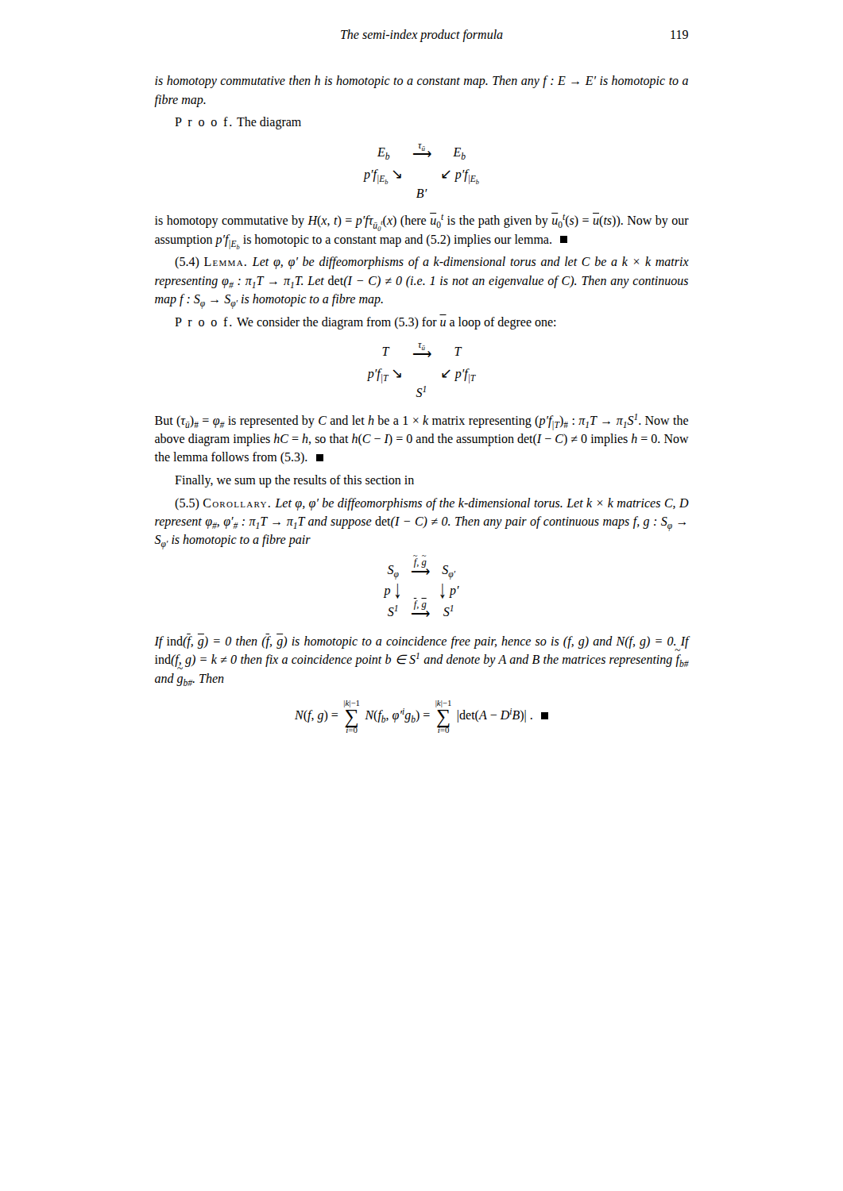The semi-index product formula 119
is homotopy commutative then h is homotopic to a constant map. Then any f : E → E′ is homotopic to a fibre map.
P r o o f. The diagram
| E b | τ ū ⟶ | E b |
| p′f /E b ↘ | | ↙ p′f /E b |
| | B′ | |
is homotopy commutative by H(x, t) = p′fτū0t(x) (here u0t is the path given by u0t(s) = u(ts)). Now by our assumption p′f|Eb is homotopic to a constant map and (5.2) implies our lemma.
(5.4) Lemma. Let φ, φ′ be diffeomorphisms of a k-dimensional torus and let C be a k × k matrix representing φ# : π1T → π1T. Let det(I − C) ≠ 0 (i.e. 1 is not an eigenvalue of C). Then any continuous map f : Sφ → Sφ′ is homotopic to a fibre map.
P r o o f. We consider the diagram from (5.3) for u a loop of degree one:
| T | τ ū ⟶ | T |
| p′f /T ↘ | | ↙ p′f /T |
| | S 1 | |
But (τū)# = φ# is represented by C and let h be a 1 × k matrix representing (p′f|T)# : π1T → π1S1. Now the above diagram implies hC = h, so that h(C − I) = 0 and the assumption det(I − C) ≠ 0 implies h = 0. Now the lemma follows from (5.3).
Finally, we sum up the results of this section in
(5.5) Corollary. Let φ, φ′ be diffeomorphisms of the k-dimensional torus. Let k × k matrices C, D represent φ#, φ′# : π1T → π1T and suppose det(I − C) ≠ 0. Then any pair of continuous maps f, g : Sφ → Sφ′ is homotopic to a fibre pair
| S φ | ~ f , ~ g ⟶ | S φ′ |
| p ↓ | | ↓ p′ |
| S 1 | f , g ⟶ | S 1 |
If ind(f, g) = 0 then (f, g) is homotopic to a coincidence free pair, hence so is (f, g) and N(f, g) = 0. If ind(f, g) = k ≠ 0 then fix a coincidence point b ∈ S1 and denote by A and B the matrices representing ~fb# and ~gb#. Then
N(f, g) = |k|−1 ∑ i=0 N(fb, φ′igb) = |k|−1 ∑ i=0 |det(A − DiB)| .